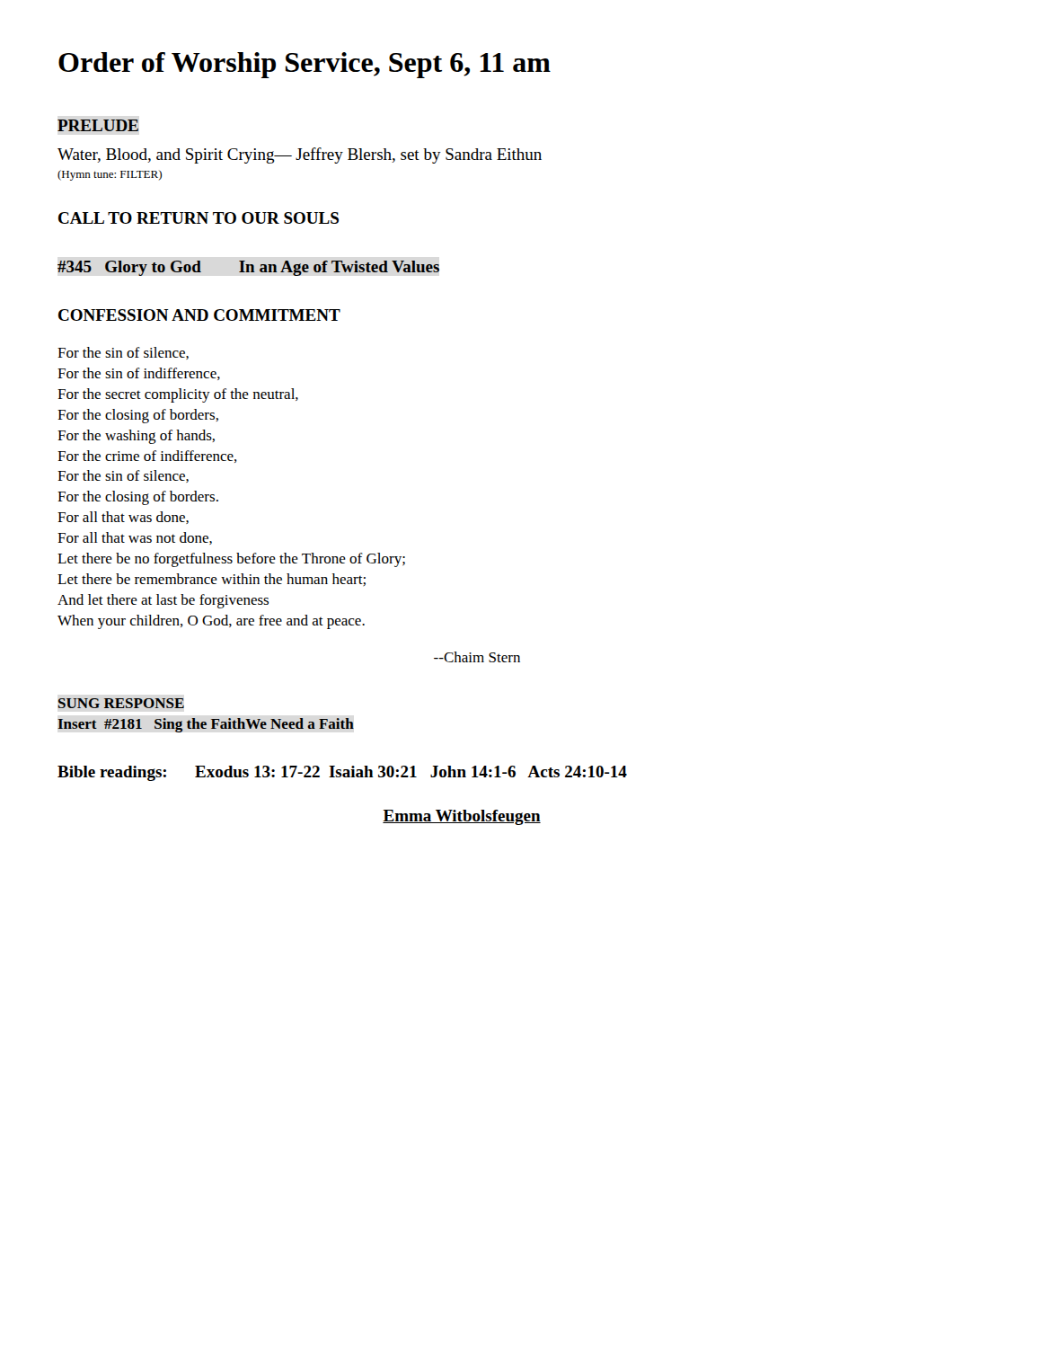Order of Worship Service, Sept 6, 11 am
PRELUDE
Water, Blood, and Spirit Crying— Jeffrey Blersh, set by Sandra Eithun
(Hymn tune: FILTER)
CALL TO RETURN TO OUR SOULS
#345 Glory to God In an Age of Twisted Values
CONFESSION AND COMMITMENT
For the sin of silence,
For the sin of indifference,
For the secret complicity of the neutral,
For the closing of borders,
For the washing of hands,
For the crime of indifference,
For the sin of silence,
For the closing of borders.
For all that was done,
For all that was not done,
Let there be no forgetfulness before the Throne of Glory;
Let there be remembrance within the human heart;
And let there at last be forgiveness
When your children, O God, are free and at peace.
--Chaim Stern
SUNG RESPONSE
Insert #2181 Sing the Faith We Need a Faith
Bible readings: Exodus 13: 17-22 Isaiah 30:21 John 14:1-6 Acts 24:10-14
Emma Witbolsfeugen